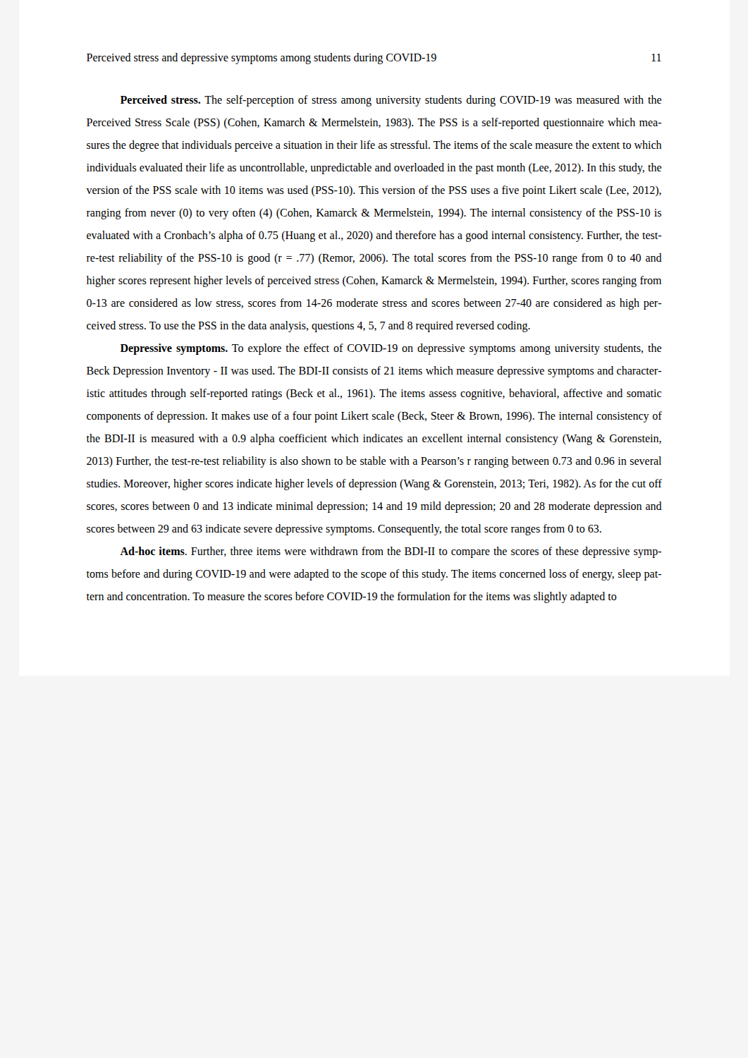Perceived stress and depressive symptoms among students during COVID-19 11
Perceived stress. The self-perception of stress among university students during COVID-19 was measured with the Perceived Stress Scale (PSS) (Cohen, Kamarch & Mermelstein, 1983). The PSS is a self-reported questionnaire which measures the degree that individuals perceive a situation in their life as stressful. The items of the scale measure the extent to which individuals evaluated their life as uncontrollable, unpredictable and overloaded in the past month (Lee, 2012). In this study, the version of the PSS scale with 10 items was used (PSS-10). This version of the PSS uses a five point Likert scale (Lee, 2012), ranging from never (0) to very often (4) (Cohen, Kamarck & Mermelstein, 1994). The internal consistency of the PSS-10 is evaluated with a Cronbach’s alpha of 0.75 (Huang et al., 2020) and therefore has a good internal consistency. Further, the test-re-test reliability of the PSS-10 is good (r = .77) (Remor, 2006). The total scores from the PSS-10 range from 0 to 40 and higher scores represent higher levels of perceived stress (Cohen, Kamarck & Mermelstein, 1994). Further, scores ranging from 0-13 are considered as low stress, scores from 14-26 moderate stress and scores between 27-40 are considered as high perceived stress. To use the PSS in the data analysis, questions 4, 5, 7 and 8 required reversed coding.
Depressive symptoms. To explore the effect of COVID-19 on depressive symptoms among university students, the Beck Depression Inventory - II was used. The BDI-II consists of 21 items which measure depressive symptoms and characteristic attitudes through self-reported ratings (Beck et al., 1961). The items assess cognitive, behavioral, affective and somatic components of depression. It makes use of a four point Likert scale (Beck, Steer & Brown, 1996). The internal consistency of the BDI-II is measured with a 0.9 alpha coefficient which indicates an excellent internal consistency (Wang & Gorenstein, 2013) Further, the test-re-test reliability is also shown to be stable with a Pearson’s r ranging between 0.73 and 0.96 in several studies. Moreover, higher scores indicate higher levels of depression (Wang & Gorenstein, 2013; Teri, 1982). As for the cut off scores, scores between 0 and 13 indicate minimal depression; 14 and 19 mild depression; 20 and 28 moderate depression and scores between 29 and 63 indicate severe depressive symptoms. Consequently, the total score ranges from 0 to 63.
Ad-hoc items. Further, three items were withdrawn from the BDI-II to compare the scores of these depressive symptoms before and during COVID-19 and were adapted to the scope of this study. The items concerned loss of energy, sleep pattern and concentration. To measure the scores before COVID-19 the formulation for the items was slightly adapted to